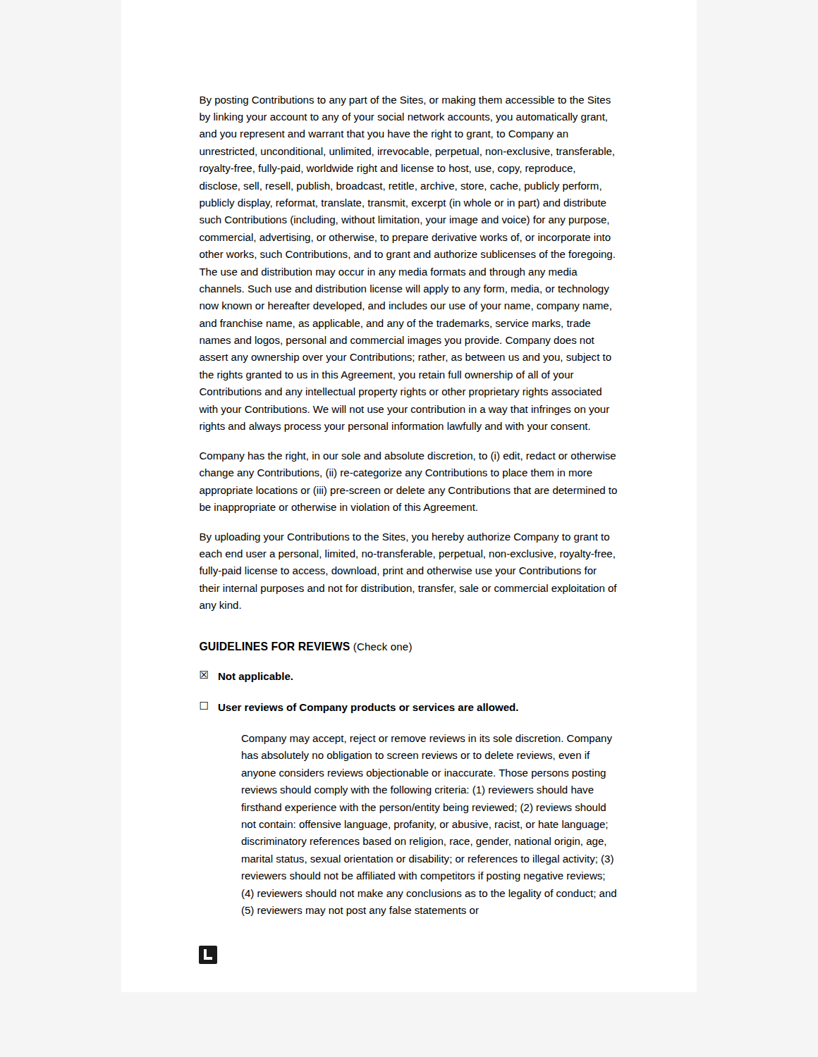By posting Contributions to any part of the Sites, or making them accessible to the Sites by linking your account to any of your social network accounts, you automatically grant, and you represent and warrant that you have the right to grant, to Company an unrestricted, unconditional, unlimited, irrevocable, perpetual, non-exclusive, transferable, royalty-free, fully-paid, worldwide right and license to host, use, copy, reproduce, disclose, sell, resell, publish, broadcast, retitle, archive, store, cache, publicly perform, publicly display, reformat, translate, transmit, excerpt (in whole or in part) and distribute such Contributions (including, without limitation, your image and voice) for any purpose, commercial, advertising, or otherwise, to prepare derivative works of, or incorporate into other works, such Contributions, and to grant and authorize sublicenses of the foregoing. The use and distribution may occur in any media formats and through any media channels. Such use and distribution license will apply to any form, media, or technology now known or hereafter developed, and includes our use of your name, company name, and franchise name, as applicable, and any of the trademarks, service marks, trade names and logos, personal and commercial images you provide. Company does not assert any ownership over your Contributions; rather, as between us and you, subject to the rights granted to us in this Agreement, you retain full ownership of all of your Contributions and any intellectual property rights or other proprietary rights associated with your Contributions. We will not use your contribution in a way that infringes on your rights and always process your personal information lawfully and with your consent.
Company has the right, in our sole and absolute discretion, to (i) edit, redact or otherwise change any Contributions, (ii) re-categorize any Contributions to place them in more appropriate locations or (iii) pre-screen or delete any Contributions that are determined to be inappropriate or otherwise in violation of this Agreement.
By uploading your Contributions to the Sites, you hereby authorize Company to grant to each end user a personal, limited, no-transferable, perpetual, non-exclusive, royalty-free, fully-paid license to access, download, print and otherwise use your Contributions for their internal purposes and not for distribution, transfer, sale or commercial exploitation of any kind.
GUIDELINES FOR REVIEWS (Check one)
☒ Not applicable.
☐ User reviews of Company products or services are allowed.
Company may accept, reject or remove reviews in its sole discretion. Company has absolutely no obligation to screen reviews or to delete reviews, even if anyone considers reviews objectionable or inaccurate. Those persons posting reviews should comply with the following criteria: (1) reviewers should have firsthand experience with the person/entity being reviewed; (2) reviews should not contain: offensive language, profanity, or abusive, racist, or hate language; discriminatory references based on religion, race, gender, national origin, age, marital status, sexual orientation or disability; or references to illegal activity; (3) reviewers should not be affiliated with competitors if posting negative reviews; (4) reviewers should not make any conclusions as to the legality of conduct; and (5) reviewers may not post any false statements or